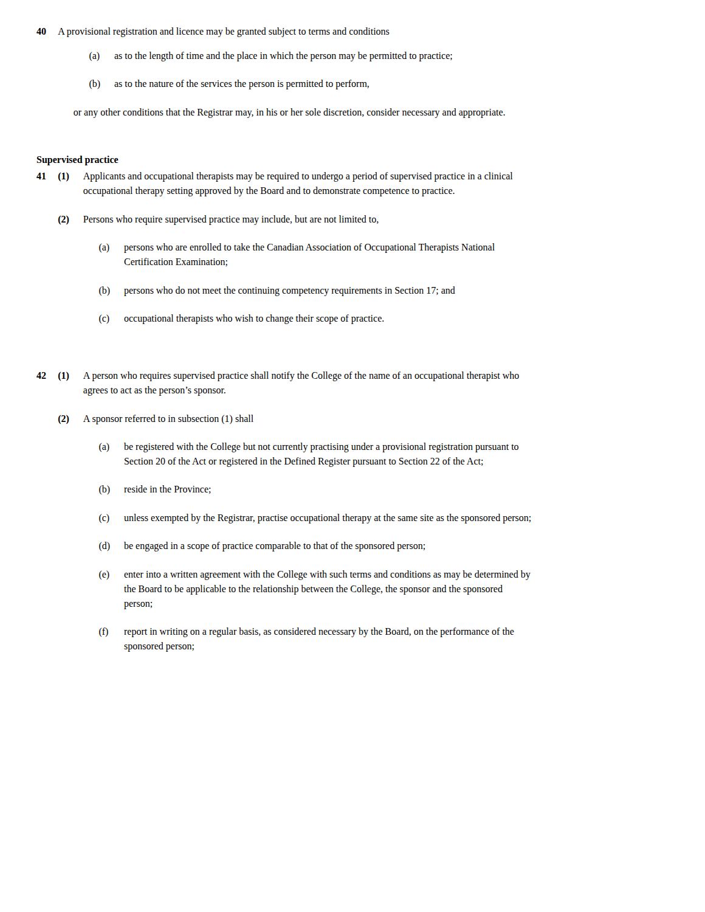40
A provisional registration and licence may be granted subject to terms and conditions
(a)
as to the length of time and the place in which the person may be permitted to practice;
(b)
as to the nature of the services the person is permitted to perform,
or any other conditions that the Registrar may, in his or her sole discretion, consider necessary and appropriate.
Supervised practice
41
(1)
Applicants and occupational therapists may be required to undergo a period of supervised practice in a clinical occupational therapy setting approved by the Board and to demonstrate competence to practice.
(2)
Persons who require supervised practice may include, but are not limited to,
(a)
persons who are enrolled to take the Canadian Association of Occupational Therapists National Certification Examination;
(b)
persons who do not meet the continuing competency requirements in Section 17; and
(c)
occupational therapists who wish to change their scope of practice.
42
(1)
A person who requires supervised practice shall notify the College of the name of an occupational therapist who agrees to act as the person’s sponsor.
(2)
A sponsor referred to in subsection (1) shall
(a)
be registered with the College but not currently practising under a provisional registration pursuant to Section 20 of the Act or registered in the Defined Register pursuant to Section 22 of the Act;
(b)
reside in the Province;
(c)
unless exempted by the Registrar, practise occupational therapy at the same site as the sponsored person;
(d)
be engaged in a scope of practice comparable to that of the sponsored person;
(e)
enter into a written agreement with the College with such terms and conditions as may be determined by the Board to be applicable to the relationship between the College, the sponsor and the sponsored person;
(f)
report in writing on a regular basis, as considered necessary by the Board, on the performance of the sponsored person;